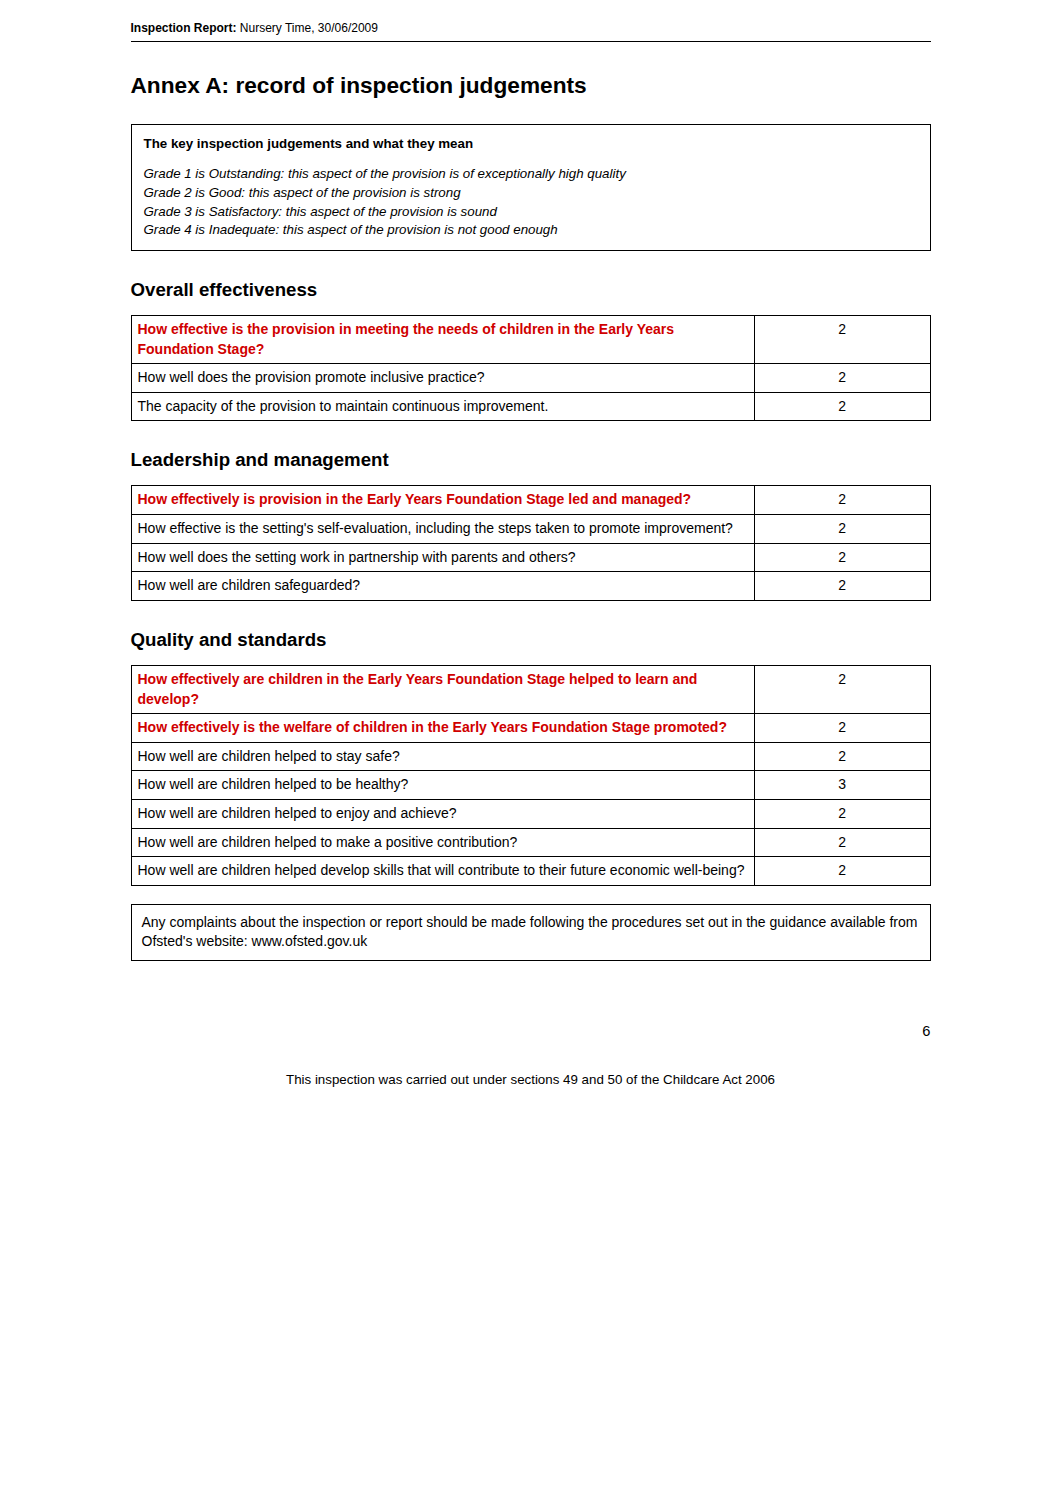Inspection Report: Nursery Time, 30/06/2009
Annex A: record of inspection judgements
The key inspection judgements and what they mean
Grade 1 is Outstanding: this aspect of the provision is of exceptionally high quality
Grade 2 is Good: this aspect of the provision is strong
Grade 3 is Satisfactory: this aspect of the provision is sound
Grade 4 is Inadequate: this aspect of the provision is not good enough
Overall effectiveness
| How effective is the provision in meeting the needs of children in the Early Years Foundation Stage? | 2 |
| How well does the provision promote inclusive practice? | 2 |
| The capacity of the provision to maintain continuous improvement. | 2 |
Leadership and management
| How effectively is provision in the Early Years Foundation Stage led and managed? | 2 |
| How effective is the setting's self-evaluation, including the steps taken to promote improvement? | 2 |
| How well does the setting work in partnership with parents and others? | 2 |
| How well are children safeguarded? | 2 |
Quality and standards
| How effectively are children in the Early Years Foundation Stage helped to learn and develop? | 2 |
| How effectively is the welfare of children in the Early Years Foundation Stage promoted? | 2 |
| How well are children helped to stay safe? | 2 |
| How well are children helped to be healthy? | 3 |
| How well are children helped to enjoy and achieve? | 2 |
| How well are children helped to make a positive contribution? | 2 |
| How well are children helped develop skills that will contribute to their future economic well-being? | 2 |
Any complaints about the inspection or report should be made following the procedures set out in the guidance available from Ofsted's website: www.ofsted.gov.uk
6
This inspection was carried out under sections 49 and 50 of the Childcare Act 2006